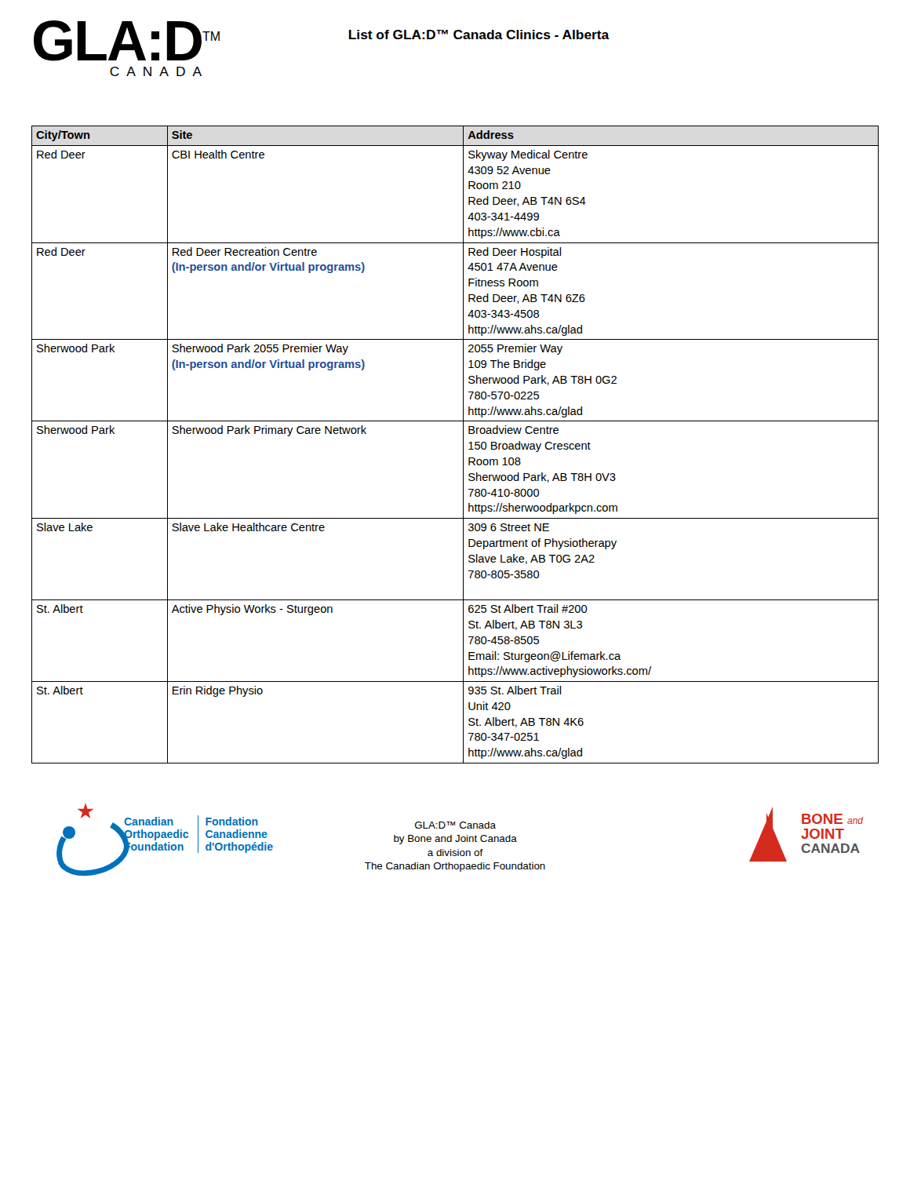GLA:DTM
CANADA
List of GLA:D™ Canada Clinics - Alberta
| City/Town | Site | Address |
| --- | --- | --- |
| Red Deer | CBI Health Centre | Skyway Medical Centre 4309 52 Avenue Room 210 Red Deer, AB T4N 6S4 403-341-4499 https://www.cbi.ca |
| Red Deer | Red Deer Recreation Centre (In-person and/or Virtual programs) | Red Deer Hospital 4501 47A Avenue Fitness Room Red Deer, AB T4N 6Z6 403-343-4508 http://www.ahs.ca/glad |
| Sherwood Park | Sherwood Park 2055 Premier Way (In-person and/or Virtual programs) | 2055 Premier Way 109 The Bridge Sherwood Park, AB T8H 0G2 780-570-0225 http://www.ahs.ca/glad |
| Sherwood Park | Sherwood Park Primary Care Network | Broadview Centre 150 Broadway Crescent Room 108 Sherwood Park, AB T8H 0V3 780-410-8000 https://sherwoodparkpcn.com |
| Slave Lake | Slave Lake Healthcare Centre | 309 6 Street NE Department of Physiotherapy Slave Lake, AB T0G 2A2 780-805-3580 http://www.ahs.ca/glad |
| St. Albert | Active Physio Works - Sturgeon | 625 St Albert Trail #200 St. Albert, AB T8N 3L3 780-458-8505 Email: Sturgeon@Lifemark.ca https://www.activephysioworks.com/ |
| St. Albert | Erin Ridge Physio | 935 St. Albert Trail Unit 420 St. Albert, AB T8N 4K6 780-347-0251 http://www.ahs.ca/glad |
Canadian
Orthopaedic
Foundation
Fondation
Canadienne
d'Orthopédie
GLA:D™ Canada
by Bone and Joint Canada
a division of
The Canadian Orthopaedic Foundation
BONE and
JOINT
CANADA